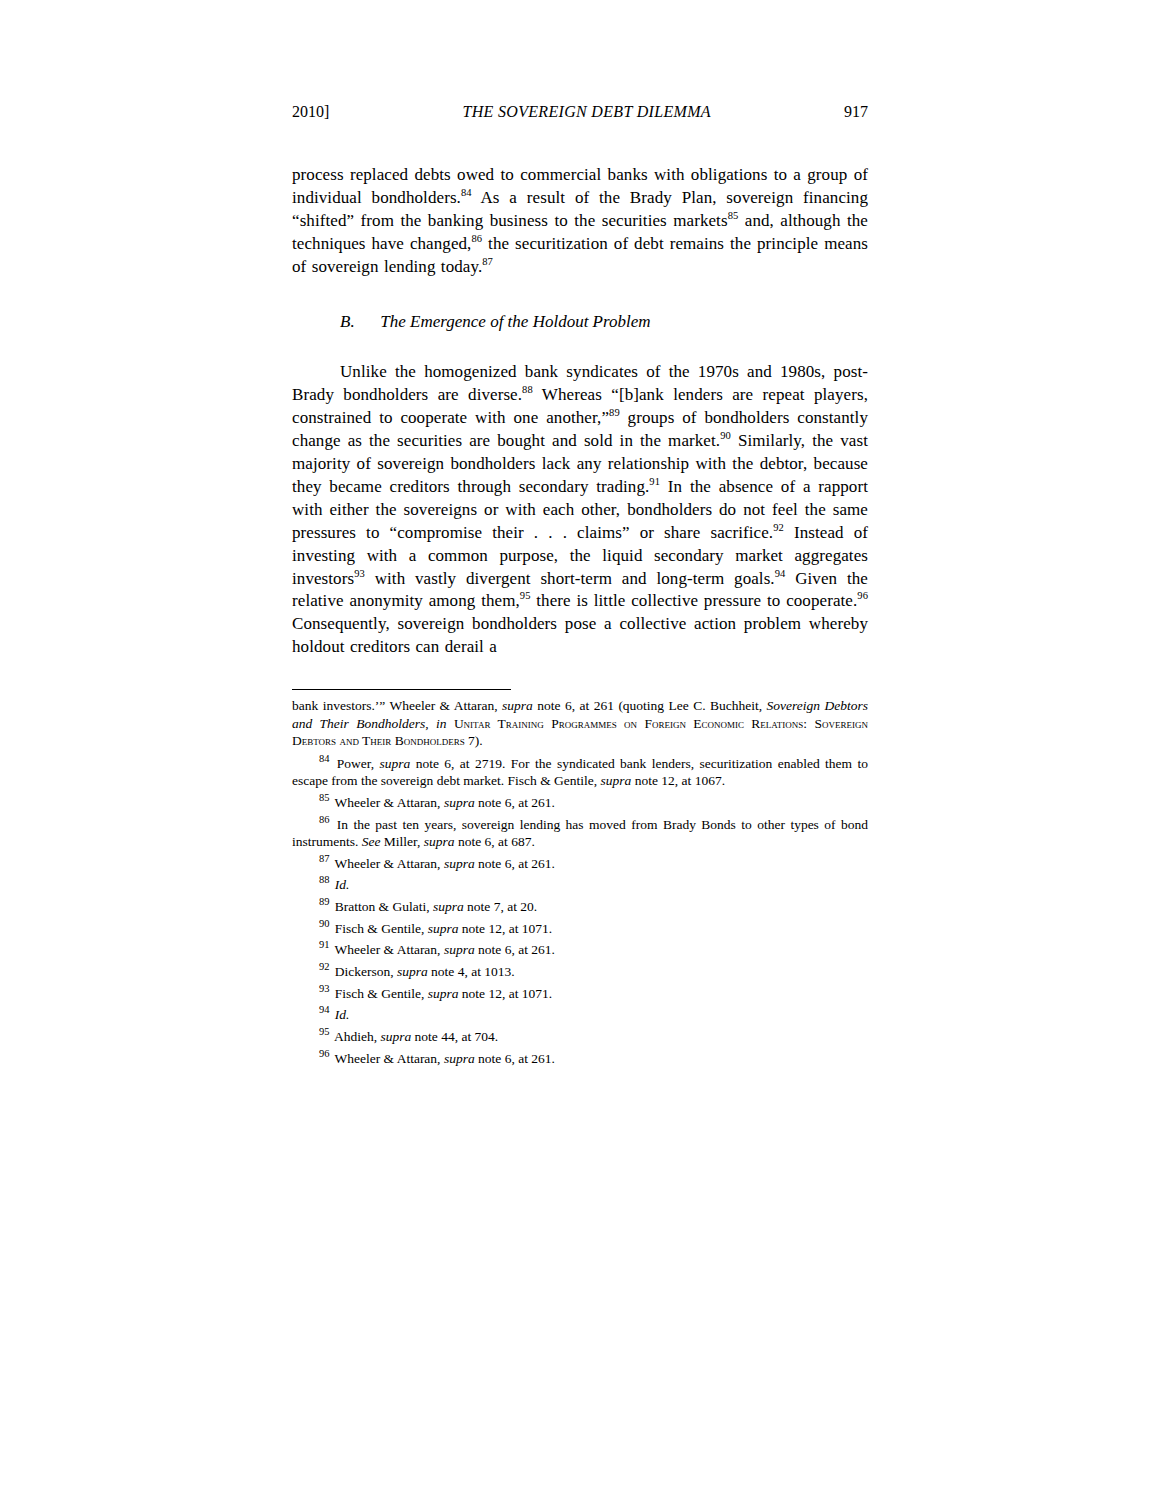2010] THE SOVEREIGN DEBT DILEMMA 917
process replaced debts owed to commercial banks with obligations to a group of individual bondholders.84 As a result of the Brady Plan, sovereign financing “shifted” from the banking business to the securities markets85 and, although the techniques have changed,86 the securitization of debt remains the principle means of sovereign lending today.87
B. The Emergence of the Holdout Problem
Unlike the homogenized bank syndicates of the 1970s and 1980s, post-Brady bondholders are diverse.88 Whereas “[b]ank lenders are repeat players, constrained to cooperate with one another,”89 groups of bondholders constantly change as the securities are bought and sold in the market.90 Similarly, the vast majority of sovereign bondholders lack any relationship with the debtor, because they became creditors through secondary trading.91 In the absence of a rapport with either the sovereigns or with each other, bondholders do not feel the same pressures to “compromise their . . . claims” or share sacrifice.92 Instead of investing with a common purpose, the liquid secondary market aggregates investors93 with vastly divergent short-term and long-term goals.94 Given the relative anonymity among them,95 there is little collective pressure to cooperate.96 Consequently, sovereign bondholders pose a collective action problem whereby holdout creditors can derail a
bank investors.’” Wheeler & Attaran, supra note 6, at 261 (quoting Lee C. Buchheit, Sovereign Debtors and Their Bondholders, in Unitar Training Programmes on Foreign Economic Relations: Sovereign Debtors and Their Bondholders 7).
84 Power, supra note 6, at 2719. For the syndicated bank lenders, securitization enabled them to escape from the sovereign debt market. Fisch & Gentile, supra note 12, at 1067.
85 Wheeler & Attaran, supra note 6, at 261.
86 In the past ten years, sovereign lending has moved from Brady Bonds to other types of bond instruments. See Miller, supra note 6, at 687.
87 Wheeler & Attaran, supra note 6, at 261.
88 Id.
89 Bratton & Gulati, supra note 7, at 20.
90 Fisch & Gentile, supra note 12, at 1071.
91 Wheeler & Attaran, supra note 6, at 261.
92 Dickerson, supra note 4, at 1013.
93 Fisch & Gentile, supra note 12, at 1071.
94 Id.
95 Ahdieh, supra note 44, at 704.
96 Wheeler & Attaran, supra note 6, at 261.